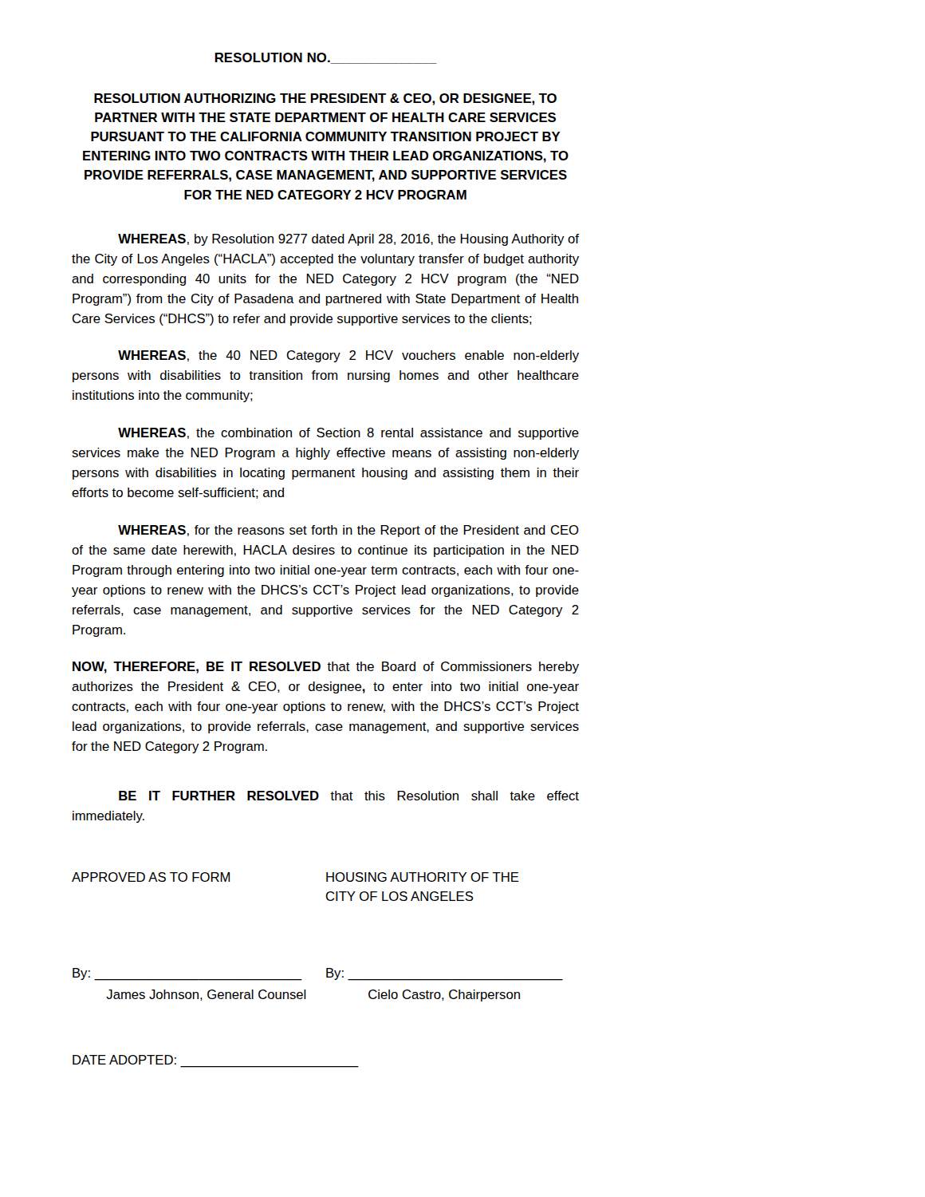RESOLUTION NO.______________
RESOLUTION AUTHORIZING THE PRESIDENT & CEO, OR DESIGNEE, TO PARTNER WITH THE STATE DEPARTMENT OF HEALTH CARE SERVICES PURSUANT TO THE CALIFORNIA COMMUNITY TRANSITION PROJECT BY ENTERING INTO TWO CONTRACTS WITH THEIR LEAD ORGANIZATIONS, TO PROVIDE REFERRALS, CASE MANAGEMENT, AND SUPPORTIVE SERVICES FOR THE NED CATEGORY 2 HCV PROGRAM
WHEREAS, by Resolution 9277 dated April 28, 2016, the Housing Authority of the City of Los Angeles (“HACLA”) accepted the voluntary transfer of budget authority and corresponding 40 units for the NED Category 2 HCV program (the “NED Program”) from the City of Pasadena and partnered with State Department of Health Care Services (“DHCS”) to refer and provide supportive services to the clients;
WHEREAS, the 40 NED Category 2 HCV vouchers enable non-elderly persons with disabilities to transition from nursing homes and other healthcare institutions into the community;
WHEREAS, the combination of Section 8 rental assistance and supportive services make the NED Program a highly effective means of assisting non-elderly persons with disabilities in locating permanent housing and assisting them in their efforts to become self-sufficient; and
WHEREAS, for the reasons set forth in the Report of the President and CEO of the same date herewith, HACLA desires to continue its participation in the NED Program through entering into two initial one-year term contracts, each with four one-year options to renew with the DHCS’s CCT’s Project lead organizations, to provide referrals, case management, and supportive services for the NED Category 2 Program.
NOW, THEREFORE, BE IT RESOLVED that the Board of Commissioners hereby authorizes the President & CEO, or designee, to enter into two initial one-year contracts, each with four one-year options to renew, with the DHCS’s CCT’s Project lead organizations, to provide referrals, case management, and supportive services for the NED Category 2 Program.
BE IT FURTHER RESOLVED that this Resolution shall take effect immediately.
| APPROVED AS TO FORM | HOUSING AUTHORITY OF THE CITY OF LOS ANGELES |
| By: ____________________________ James Johnson, General Counsel | By: _____________________________ Cielo Castro, Chairperson |
DATE ADOPTED: ________________________